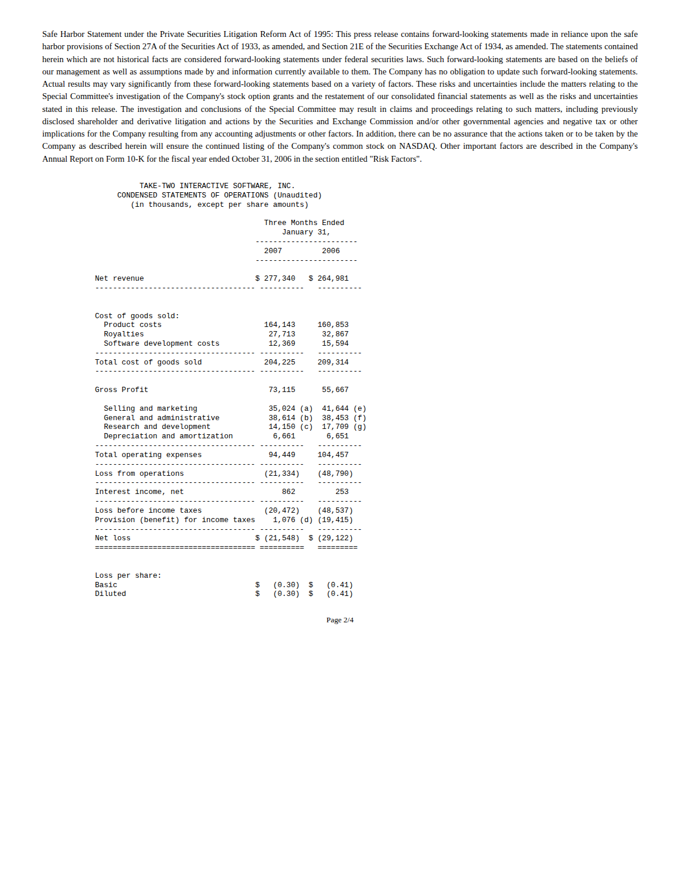Safe Harbor Statement under the Private Securities Litigation Reform Act of 1995: This press release contains forward-looking statements made in reliance upon the safe harbor provisions of Section 27A of the Securities Act of 1933, as amended, and Section 21E of the Securities Exchange Act of 1934, as amended. The statements contained herein which are not historical facts are considered forward-looking statements under federal securities laws. Such forward-looking statements are based on the beliefs of our management as well as assumptions made by and information currently available to them. The Company has no obligation to update such forward-looking statements. Actual results may vary significantly from these forward-looking statements based on a variety of factors. These risks and uncertainties include the matters relating to the Special Committee's investigation of the Company's stock option grants and the restatement of our consolidated financial statements as well as the risks and uncertainties stated in this release. The investigation and conclusions of the Special Committee may result in claims and proceedings relating to such matters, including previously disclosed shareholder and derivative litigation and actions by the Securities and Exchange Commission and/or other governmental agencies and negative tax or other implications for the Company resulting from any accounting adjustments or other factors. In addition, there can be no assurance that the actions taken or to be taken by the Company as described herein will ensure the continued listing of the Company's common stock on NASDAQ. Other important factors are described in the Company's Annual Report on Form 10-K for the fiscal year ended October 31, 2006 in the section entitled "Risk Factors".
          TAKE-TWO INTERACTIVE SOFTWARE, INC.
     CONDENSED STATEMENTS OF OPERATIONS (Unaudited)
        (in thousands, except per share amounts)

                                      Three Months Ended
                                          January 31,
                                    -----------------------
                                      2007         2006
                                    -----------------------

Net revenue                         $ 277,340   $ 264,981
------------------------------------ ----------   ----------


Cost of goods sold:
  Product costs                       164,143     160,853
  Royalties                            27,713      32,867
  Software development costs           12,369      15,594
------------------------------------ ----------   ----------
Total cost of goods sold              204,225     209,314
------------------------------------ ----------   ----------

Gross Profit                           73,115      55,667

  Selling and marketing                35,024 (a)  41,644 (e)
  General and administrative           38,614 (b)  38,453 (f)
  Research and development             14,150 (c)  17,709 (g)
  Depreciation and amortization         6,661       6,651
------------------------------------ ----------   ----------
Total operating expenses               94,449     104,457
------------------------------------ ----------   ----------
Loss from operations                  (21,334)    (48,790)
------------------------------------ ----------   ----------
Interest income, net                      862         253
------------------------------------ ----------   ----------
Loss before income taxes              (20,472)    (48,537)
Provision (benefit) for income taxes    1,076 (d) (19,415)
------------------------------------ ----------   ----------
Net loss                            $ (21,548)  $ (29,122)
==================================== ==========   =========


Loss per share:
Basic                               $   (0.30)  $   (0.41)
Diluted                             $   (0.30)  $   (0.41)
Page 2/4